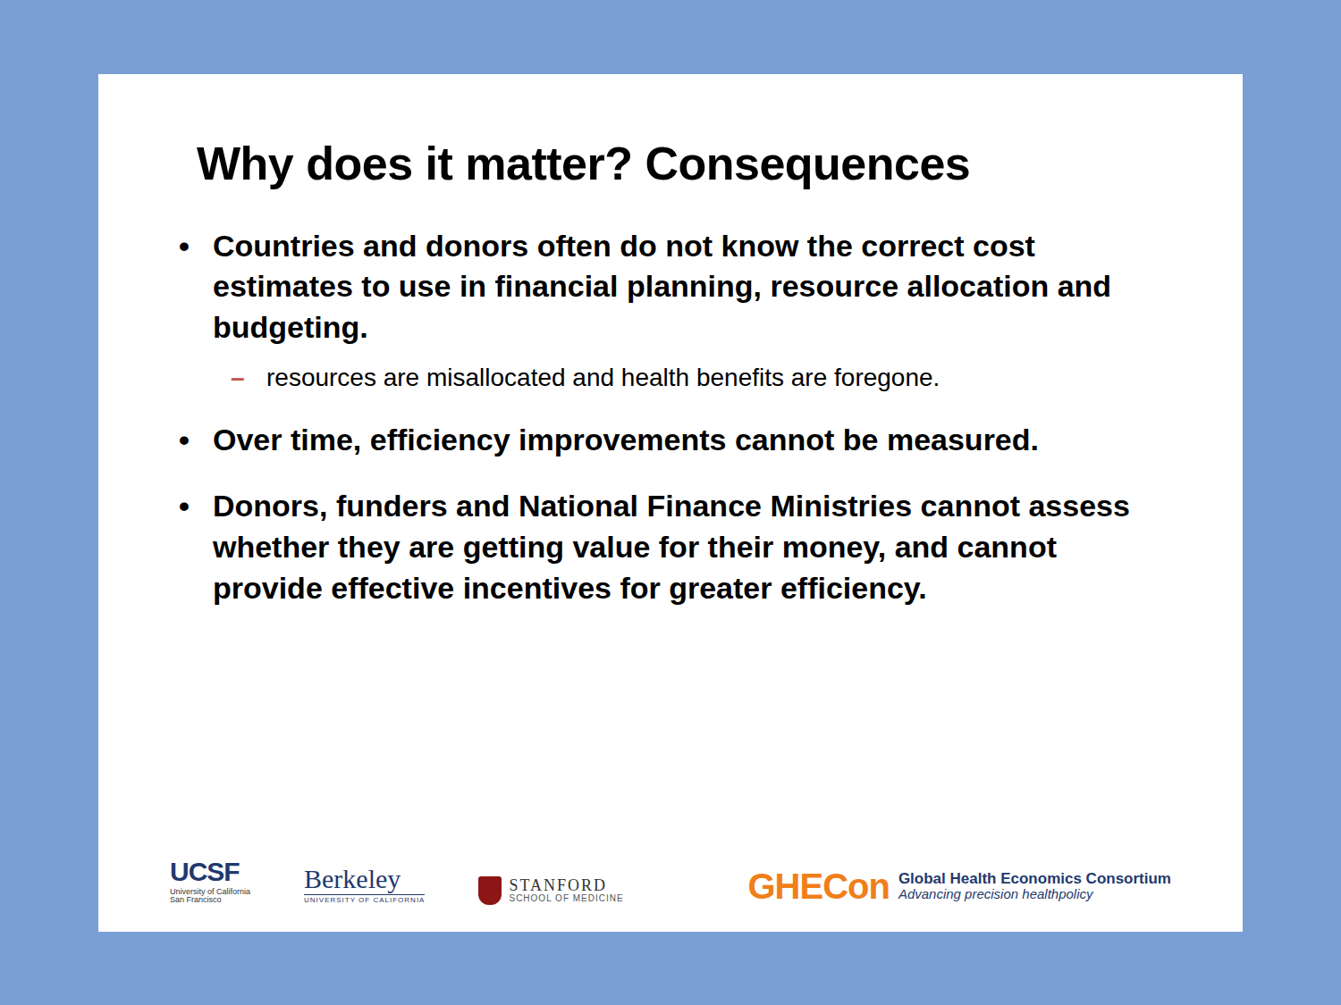Why does it matter? Consequences
Countries and donors often do not know the correct cost estimates to use in financial planning, resource allocation and budgeting.
resources are misallocated and health benefits are foregone.
Over time, efficiency improvements cannot be measured.
Donors, funders and National Finance Ministries cannot assess whether they are getting value for their money, and cannot provide effective incentives for greater efficiency.
UCSF
University of California
San Francisco
Berkeley
UNIVERSITY OF CALIFORNIA
STANFORD
SCHOOL OF MEDICINE
GHECon
Global Health Economics Consortium
Advancing precision healthpolicy